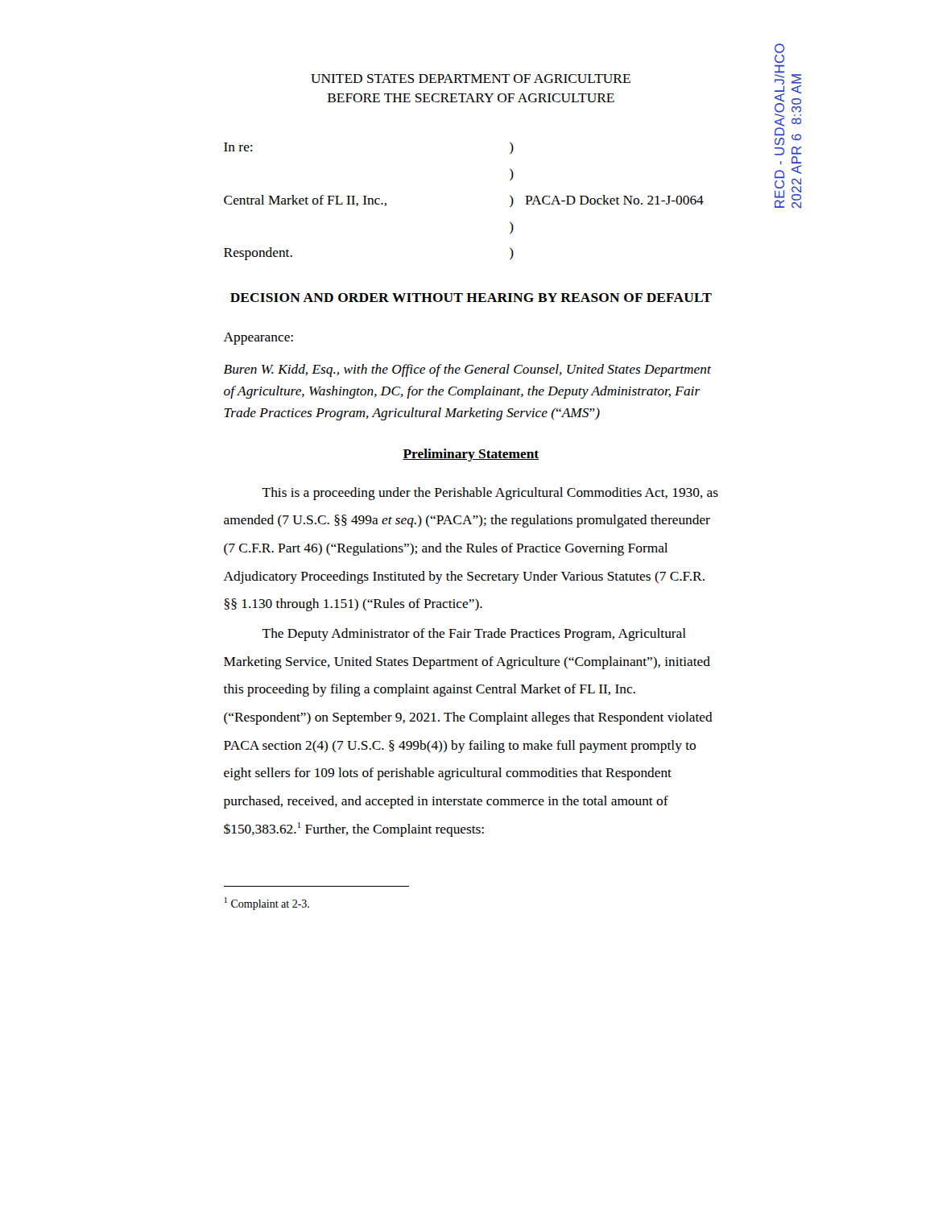RECD - USDA/OALJ/HCO 2022 APR 6 8:30 AM
UNITED STATES DEPARTMENT OF AGRICULTURE
BEFORE THE SECRETARY OF AGRICULTURE
| In re: | ) | |
| | ) | |
| Central Market of FL II, Inc., | ) | PACA-D Docket No. 21-J-0064 |
| | ) | |
| Respondent. | ) | |
DECISION AND ORDER WITHOUT HEARING BY REASON OF DEFAULT
Appearance:
Buren W. Kidd, Esq., with the Office of the General Counsel, United States Department of Agriculture, Washington, DC, for the Complainant, the Deputy Administrator, Fair Trade Practices Program, Agricultural Marketing Service (“AMS”)
Preliminary Statement
This is a proceeding under the Perishable Agricultural Commodities Act, 1930, as amended (7 U.S.C. §§ 499a et seq.) (“PACA”); the regulations promulgated thereunder (7 C.F.R. Part 46) (“Regulations”); and the Rules of Practice Governing Formal Adjudicatory Proceedings Instituted by the Secretary Under Various Statutes (7 C.F.R. §§ 1.130 through 1.151) (“Rules of Practice”).
The Deputy Administrator of the Fair Trade Practices Program, Agricultural Marketing Service, United States Department of Agriculture (“Complainant”), initiated this proceeding by filing a complaint against Central Market of FL II, Inc. (“Respondent”) on September 9, 2021. The Complaint alleges that Respondent violated PACA section 2(4) (7 U.S.C. § 499b(4)) by failing to make full payment promptly to eight sellers for 109 lots of perishable agricultural commodities that Respondent purchased, received, and accepted in interstate commerce in the total amount of $150,383.62.1 Further, the Complaint requests:
1 Complaint at 2-3.